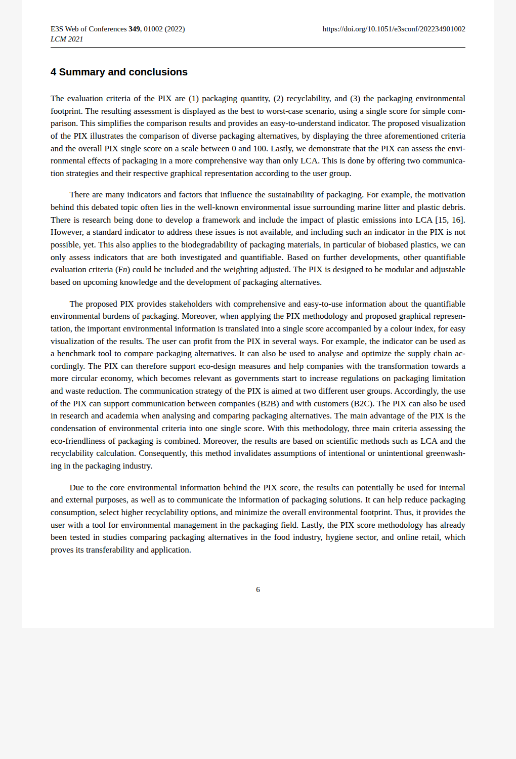E3S Web of Conferences 349, 01002 (2022)
LCM 2021
https://doi.org/10.1051/e3sconf/202234901002
4 Summary and conclusions
The evaluation criteria of the PIX are (1) packaging quantity, (2) recyclability, and (3) the packaging environmental footprint. The resulting assessment is displayed as the best to worst-case scenario, using a single score for simple comparison. This simplifies the comparison results and provides an easy-to-understand indicator. The proposed visualization of the PIX illustrates the comparison of diverse packaging alternatives, by displaying the three aforementioned criteria and the overall PIX single score on a scale between 0 and 100. Lastly, we demonstrate that the PIX can assess the environmental effects of packaging in a more comprehensive way than only LCA. This is done by offering two communication strategies and their respective graphical representation according to the user group.
There are many indicators and factors that influence the sustainability of packaging. For example, the motivation behind this debated topic often lies in the well-known environmental issue surrounding marine litter and plastic debris. There is research being done to develop a framework and include the impact of plastic emissions into LCA [15, 16]. However, a standard indicator to address these issues is not available, and including such an indicator in the PIX is not possible, yet. This also applies to the biodegradability of packaging materials, in particular of biobased plastics, we can only assess indicators that are both investigated and quantifiable. Based on further developments, other quantifiable evaluation criteria (Fn) could be included and the weighting adjusted. The PIX is designed to be modular and adjustable based on upcoming knowledge and the development of packaging alternatives.
The proposed PIX provides stakeholders with comprehensive and easy-to-use information about the quantifiable environmental burdens of packaging. Moreover, when applying the PIX methodology and proposed graphical representation, the important environmental information is translated into a single score accompanied by a colour index, for easy visualization of the results. The user can profit from the PIX in several ways. For example, the indicator can be used as a benchmark tool to compare packaging alternatives. It can also be used to analyse and optimize the supply chain accordingly. The PIX can therefore support eco-design measures and help companies with the transformation towards a more circular economy, which becomes relevant as governments start to increase regulations on packaging limitation and waste reduction. The communication strategy of the PIX is aimed at two different user groups. Accordingly, the use of the PIX can support communication between companies (B2B) and with customers (B2C). The PIX can also be used in research and academia when analysing and comparing packaging alternatives. The main advantage of the PIX is the condensation of environmental criteria into one single score. With this methodology, three main criteria assessing the eco-friendliness of packaging is combined. Moreover, the results are based on scientific methods such as LCA and the recyclability calculation. Consequently, this method invalidates assumptions of intentional or unintentional greenwashing in the packaging industry.
Due to the core environmental information behind the PIX score, the results can potentially be used for internal and external purposes, as well as to communicate the information of packaging solutions. It can help reduce packaging consumption, select higher recyclability options, and minimize the overall environmental footprint. Thus, it provides the user with a tool for environmental management in the packaging field. Lastly, the PIX score methodology has already been tested in studies comparing packaging alternatives in the food industry, hygiene sector, and online retail, which proves its transferability and application.
6